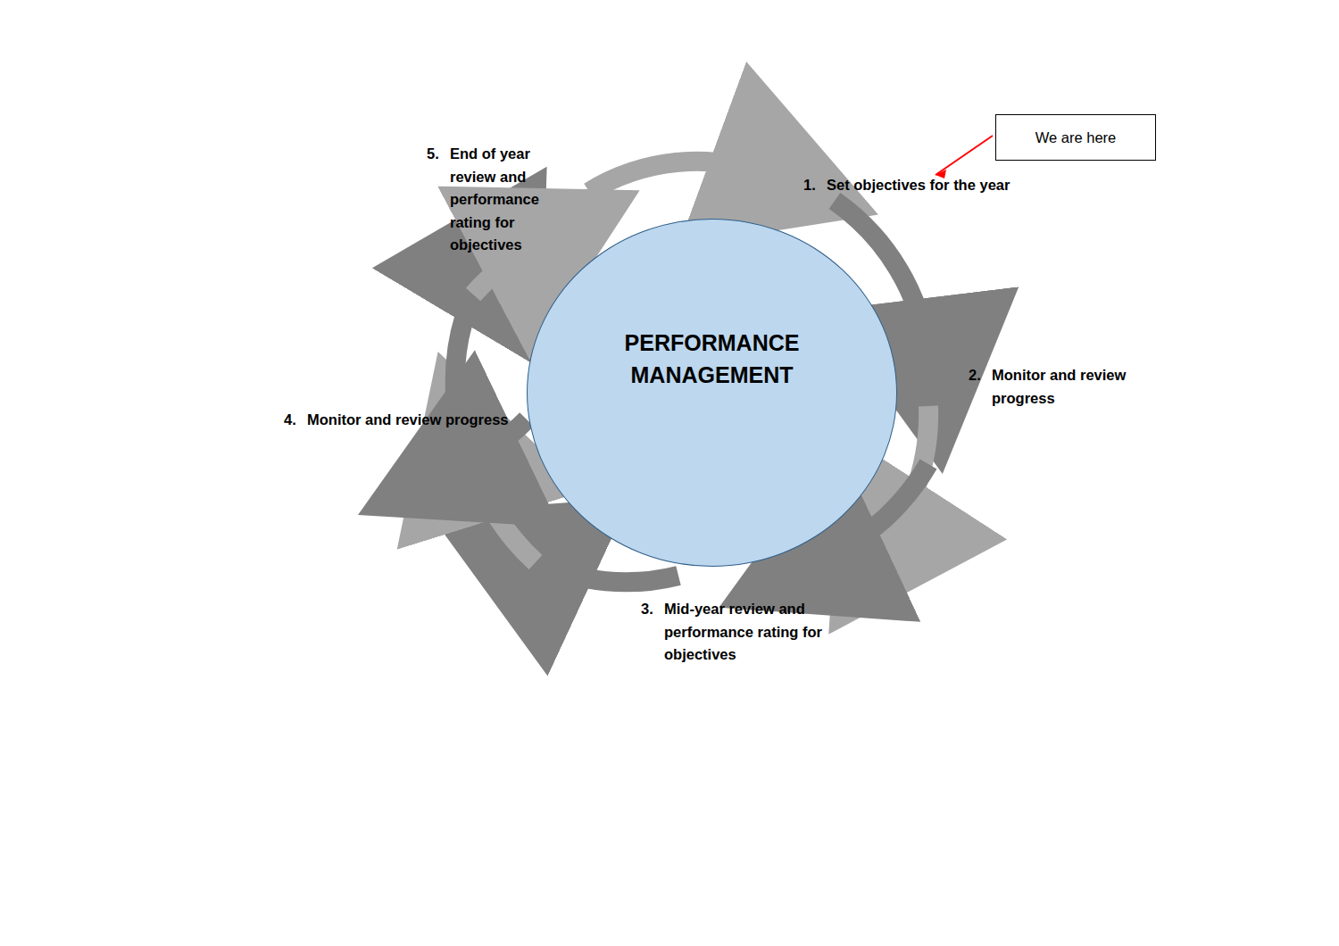PERFORMANCE
MANAGEMENT
1. Set objectives for the year
2. Monitor and review progress
3. Mid-year review and performance rating for objectives
4. Monitor and review progress
5. End of year review and performance rating for objectives
We are here